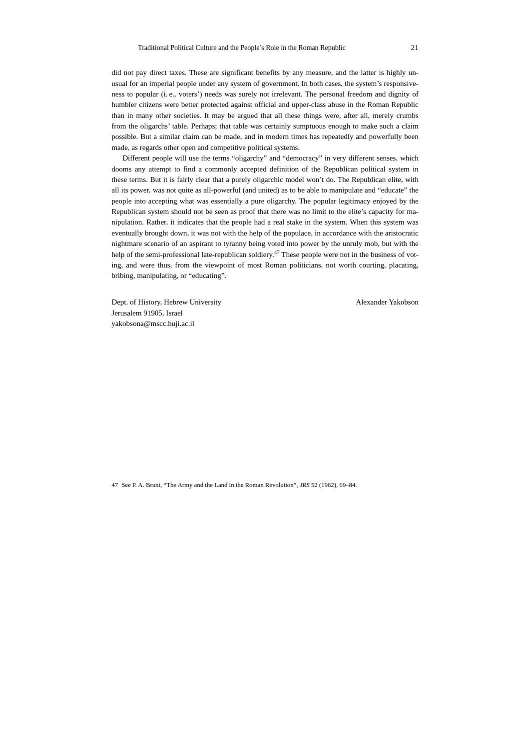Traditional Political Culture and the People’s Role in the Roman Republic 21
did not pay direct taxes. These are significant benefits by any measure, and the latter is highly unusual for an imperial people under any system of government. In both cases, the system’s responsiveness to popular (i. e., voters’) needs was surely not irrelevant. The personal freedom and dignity of humbler citizens were better protected against official and upper-class abuse in the Roman Republic than in many other societies. It may be argued that all these things were, after all, merely crumbs from the oligarchs’ table. Perhaps; that table was certainly sumptuous enough to make such a claim possible. But a similar claim can be made, and in modern times has repeatedly and powerfully been made, as regards other open and competitive political systems.
Different people will use the terms “oligarchy” and “democracy” in very different senses, which dooms any attempt to find a commonly accepted definition of the Republican political system in these terms. But it is fairly clear that a purely oligarchic model won’t do. The Republican elite, with all its power, was not quite as all-powerful (and united) as to be able to manipulate and “educate” the people into accepting what was essentially a pure oligarchy. The popular legitimacy enjoyed by the Republican system should not be seen as proof that there was no limit to the elite’s capacity for manipulation. Rather, it indicates that the people had a real stake in the system. When this system was eventually brought down, it was not with the help of the populace, in accordance with the aristocratic nightmare scenario of an aspirant to tyranny being voted into power by the unruly mob, but with the help of the semi-professional late-republican soldiery.47 These people were not in the business of voting, and were thus, from the viewpoint of most Roman politicians, not worth courting, placating, bribing, manipulating, or “educating”.
Dept. of History, Hebrew University
Jerusalem 91905, Israel
yakobsona@mscc.huji.ac.il
Alexander Yakobson
47 See P. A. Brunt, “The Army and the Land in the Roman Revolution”, JRS 52 (1962), 69–84.